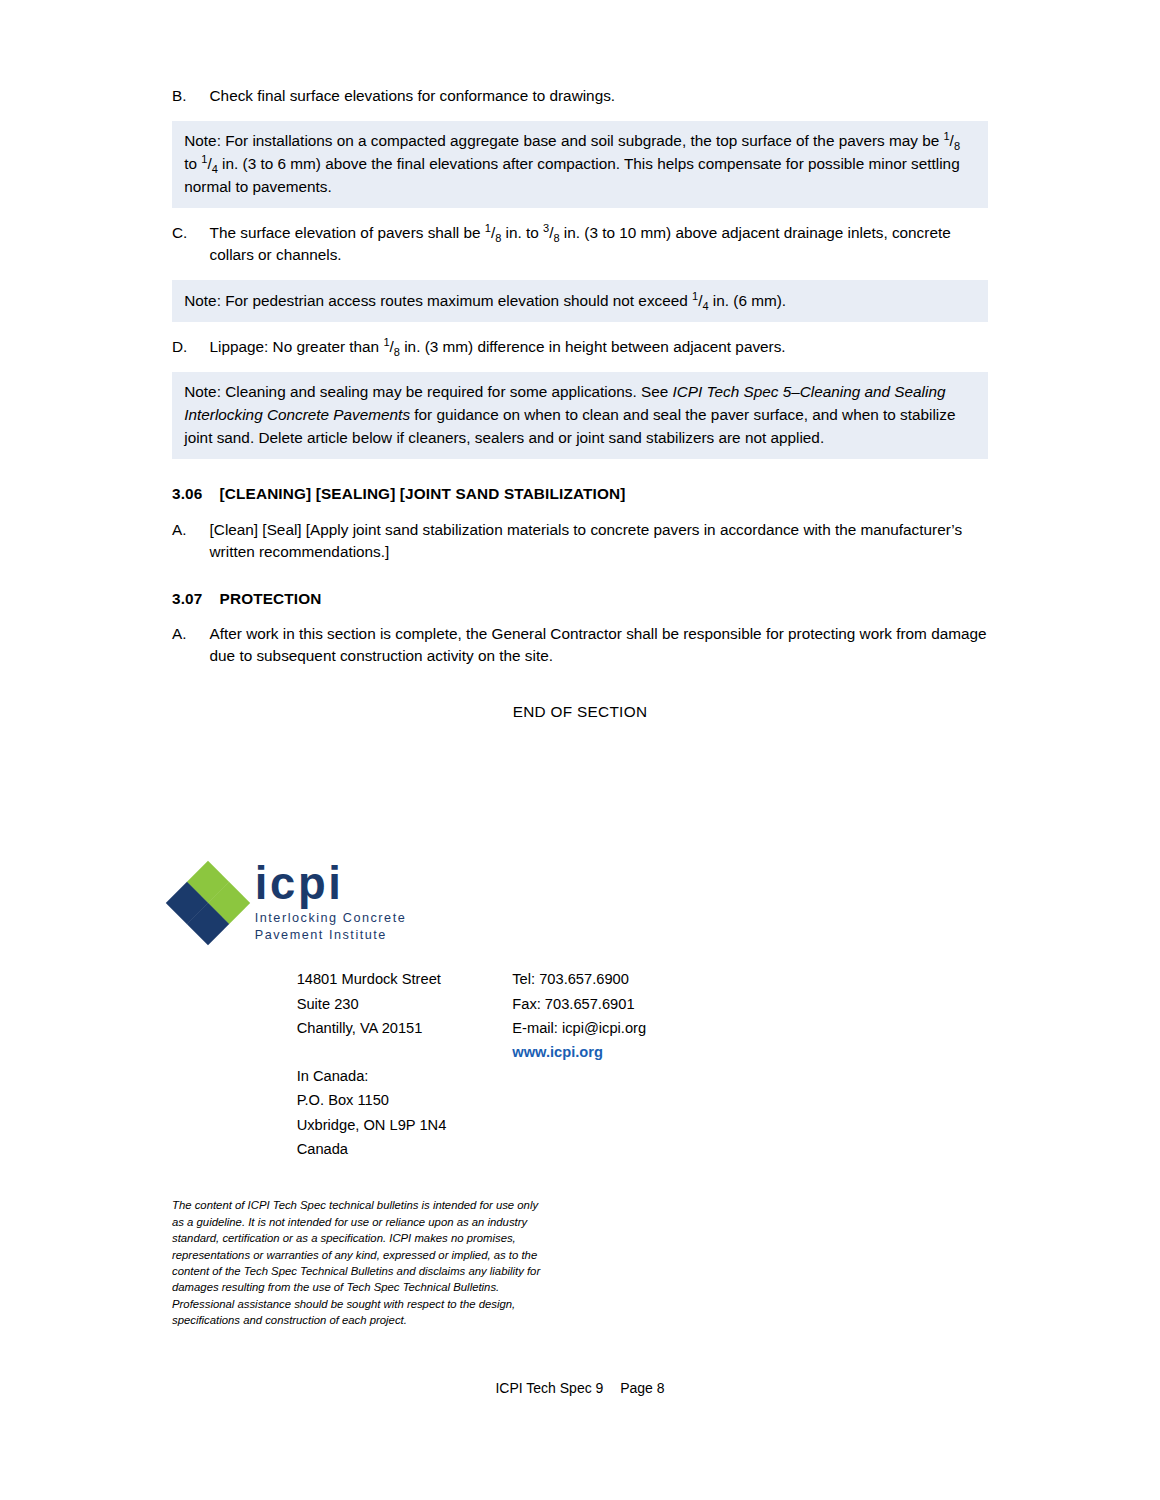B.
Check final surface elevations for conformance to drawings.
Note: For installations on a compacted aggregate base and soil subgrade, the top surface of the pavers may be 1/8 to 1/4 in. (3 to 6 mm) above the final elevations after compaction. This helps compensate for possible minor settling normal to pavements.
C.
The surface elevation of pavers shall be 1/8 in. to 3/8 in. (3 to 10 mm) above adjacent drainage inlets, concrete collars or channels.
Note: For pedestrian access routes maximum elevation should not exceed 1/4 in. (6 mm).
D.
Lippage: No greater than 1/8 in. (3 mm) difference in height between adjacent pavers.
Note: Cleaning and sealing may be required for some applications. See ICPI Tech Spec 5–Cleaning and Sealing Interlocking Concrete Pavements for guidance on when to clean and seal the paver surface, and when to stabilize joint sand. Delete article below if cleaners, sealers and or joint sand stabilizers are not applied.
3.06[CLEANING] [SEALING] [JOINT SAND STABILIZATION]
A.
[Clean] [Seal] [Apply joint sand stabilization materials to concrete pavers in accordance with the manufacturer’s written recommendations.]
3.07 PROTECTION
A.
After work in this section is complete, the General Contractor shall be responsible for protecting work from damage due to subsequent construction activity on the site.
END OF SECTION
icpi
Interlocking Concrete
Pavement Institute
14801 Murdock Street
Suite 230
Chantilly, VA 20151
In Canada:
P.O. Box 1150
Uxbridge, ON L9P 1N4
Canada
Tel: 703.657.6900
Fax: 703.657.6901
E-mail: icpi@icpi.org
www.icpi.org
The content of ICPI Tech Spec technical bulletins is intended for use only as a guideline. It is not intended for use or reliance upon as an industry standard, certification or as a specification. ICPI makes no promises, representations or warranties of any kind, expressed or implied, as to the content of the Tech Spec Technical Bulletins and disclaims any liability for damages resulting from the use of Tech Spec Technical Bulletins. Professional assistance should be sought with respect to the design, specifications and construction of each project.
ICPI Tech Spec 9Page 8